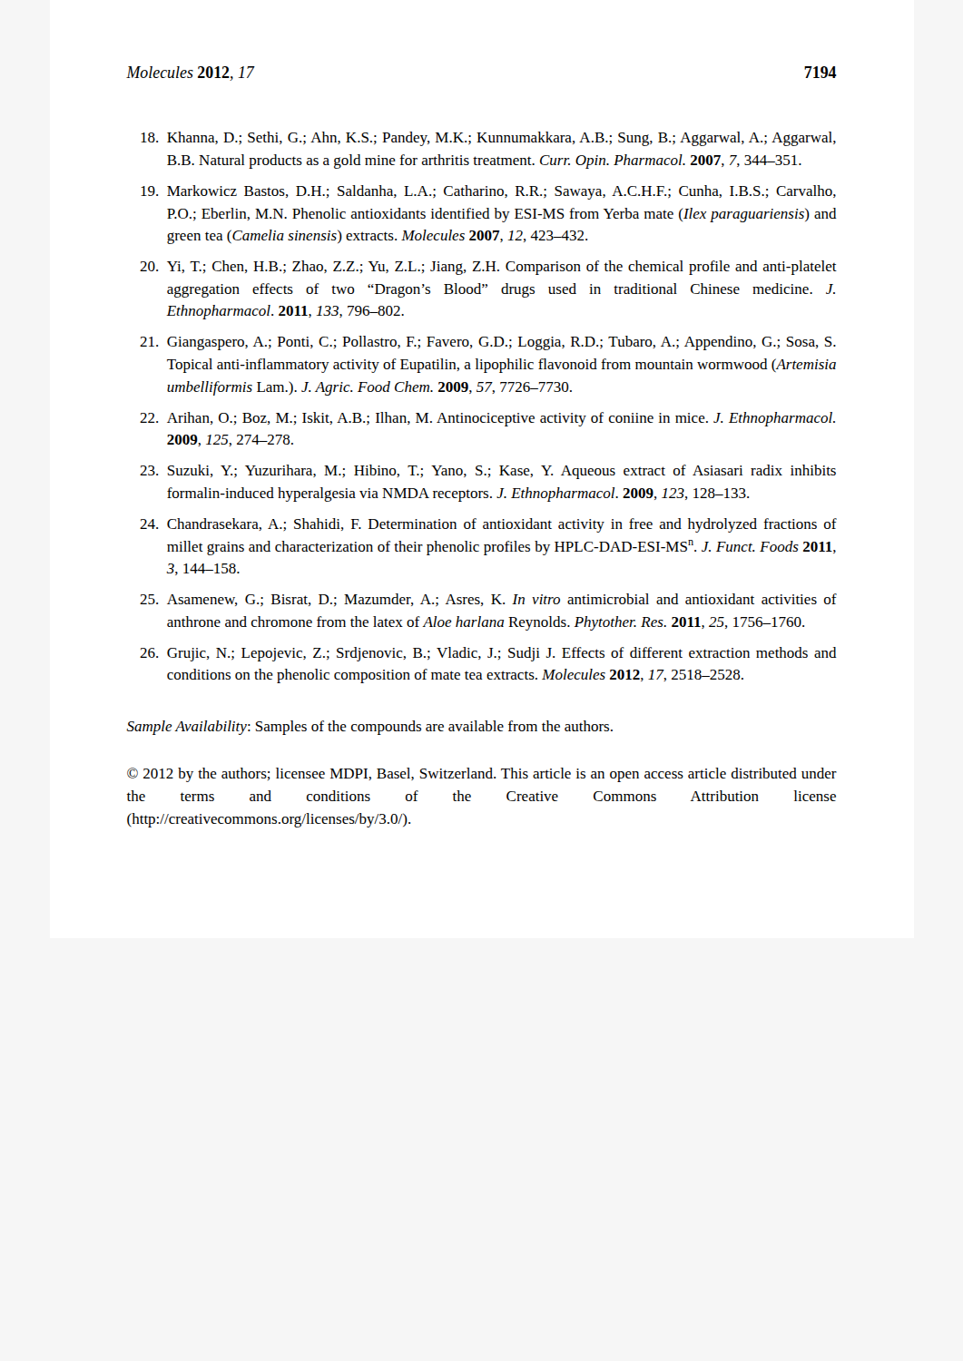Molecules 2012, 17 7194
18. Khanna, D.; Sethi, G.; Ahn, K.S.; Pandey, M.K.; Kunnumakkara, A.B.; Sung, B.; Aggarwal, A.; Aggarwal, B.B. Natural products as a gold mine for arthritis treatment. Curr. Opin. Pharmacol. 2007, 7, 344–351.
19. Markowicz Bastos, D.H.; Saldanha, L.A.; Catharino, R.R.; Sawaya, A.C.H.F.; Cunha, I.B.S.; Carvalho, P.O.; Eberlin, M.N. Phenolic antioxidants identified by ESI-MS from Yerba mate (Ilex paraguariensis) and green tea (Camelia sinensis) extracts. Molecules 2007, 12, 423–432.
20. Yi, T.; Chen, H.B.; Zhao, Z.Z.; Yu, Z.L.; Jiang, Z.H. Comparison of the chemical profile and anti-platelet aggregation effects of two “Dragon’s Blood” drugs used in traditional Chinese medicine. J. Ethnopharmacol. 2011, 133, 796–802.
21. Giangaspero, A.; Ponti, C.; Pollastro, F.; Favero, G.D.; Loggia, R.D.; Tubaro, A.; Appendino, G.; Sosa, S. Topical anti-inflammatory activity of Eupatilin, a lipophilic flavonoid from mountain wormwood (Artemisia umbelliformis Lam.). J. Agric. Food Chem. 2009, 57, 7726–7730.
22. Arihan, O.; Boz, M.; Iskit, A.B.; Ilhan, M. Antinociceptive activity of coniine in mice. J. Ethnopharmacol. 2009, 125, 274–278.
23. Suzuki, Y.; Yuzurihara, M.; Hibino, T.; Yano, S.; Kase, Y. Aqueous extract of Asiasari radix inhibits formalin-induced hyperalgesia via NMDA receptors. J. Ethnopharmacol. 2009, 123, 128–133.
24. Chandrasekara, A.; Shahidi, F. Determination of antioxidant activity in free and hydrolyzed fractions of millet grains and characterization of their phenolic profiles by HPLC-DAD-ESI-MSn. J. Funct. Foods 2011, 3, 144–158.
25. Asamenew, G.; Bisrat, D.; Mazumder, A.; Asres, K. In vitro antimicrobial and antioxidant activities of anthrone and chromone from the latex of Aloe harlana Reynolds. Phytother. Res. 2011, 25, 1756–1760.
26. Grujic, N.; Lepojevic, Z.; Srdjenovic, B.; Vladic, J.; Sudji J. Effects of different extraction methods and conditions on the phenolic composition of mate tea extracts. Molecules 2012, 17, 2518–2528.
Sample Availability: Samples of the compounds are available from the authors.
© 2012 by the authors; licensee MDPI, Basel, Switzerland. This article is an open access article distributed under the terms and conditions of the Creative Commons Attribution license (http://creativecommons.org/licenses/by/3.0/).